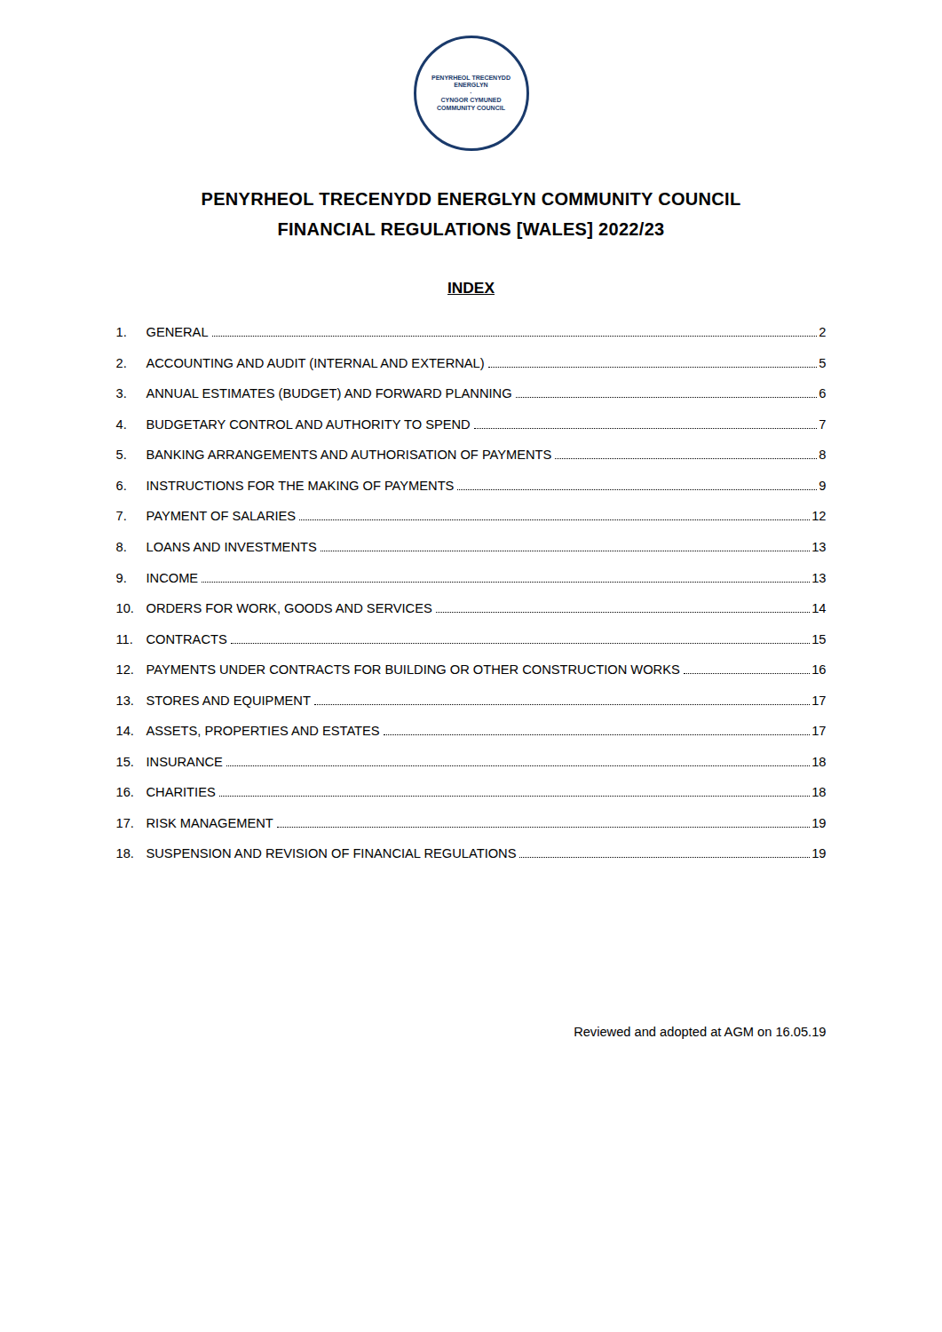PENYRHEOL TRECENYDD ENERGLYN
·
CYNGOR CYMUNED COMMUNITY COUNCIL
PENYRHEOL TRECENYDD ENERGLYN COMMUNITY COUNCIL
FINANCIAL REGULATIONS [WALES] 2022/23
INDEX
GENERAL 2
ACCOUNTING AND AUDIT (INTERNAL AND EXTERNAL) 5
ANNUAL ESTIMATES (BUDGET) AND FORWARD PLANNING 6
BUDGETARY CONTROL AND AUTHORITY TO SPEND 7
BANKING ARRANGEMENTS AND AUTHORISATION OF PAYMENTS 8
INSTRUCTIONS FOR THE MAKING OF PAYMENTS 9
PAYMENT OF SALARIES 12
LOANS AND INVESTMENTS 13
INCOME 13
ORDERS FOR WORK, GOODS AND SERVICES 14
CONTRACTS 15
PAYMENTS UNDER CONTRACTS FOR BUILDING OR OTHER CONSTRUCTION WORKS 16
STORES AND EQUIPMENT 17
ASSETS, PROPERTIES AND ESTATES 17
INSURANCE 18
CHARITIES 18
RISK MANAGEMENT 19
SUSPENSION AND REVISION OF FINANCIAL REGULATIONS 19
Reviewed and adopted at AGM on 16.05.19